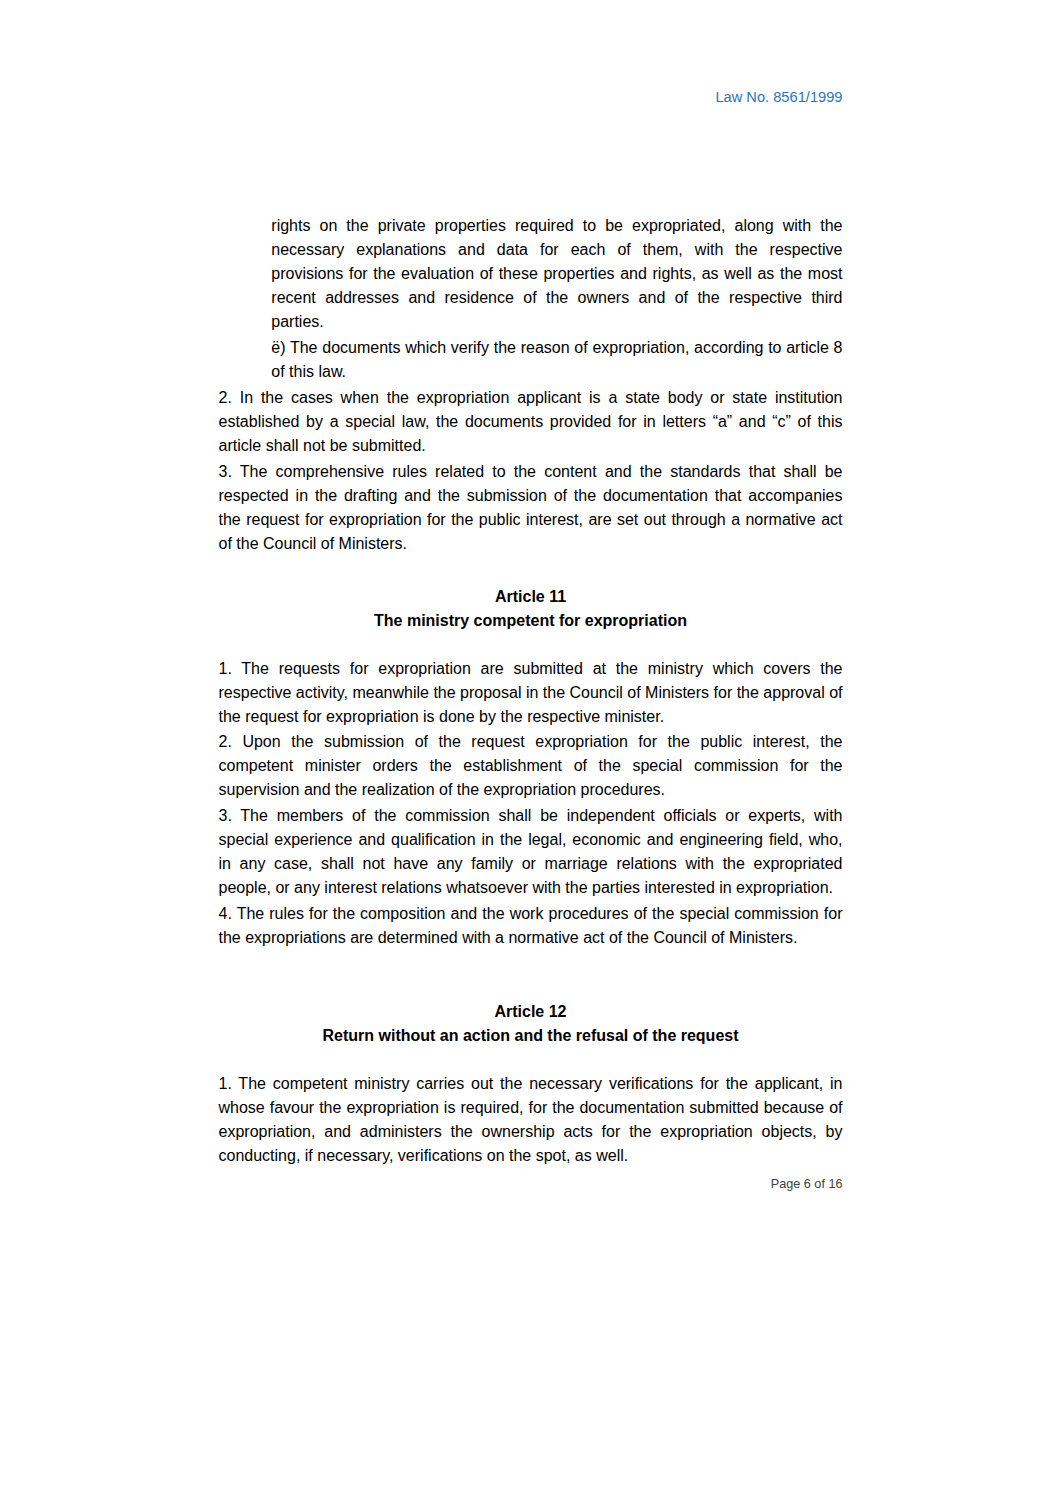Law No. 8561/1999
rights on the private properties required to be expropriated, along with the necessary explanations and data for each of them, with the respective provisions for the evaluation of these properties and rights, as well as the most recent addresses and residence of the owners and of the respective third parties.
ë) The documents which verify the reason of expropriation, according to article 8 of this law.
2. In the cases when the expropriation applicant is a state body or state institution established by a special law, the documents provided for in letters “a” and “c” of this article shall not be submitted.
3. The comprehensive rules related to the content and the standards that shall be respected in the drafting and the submission of the documentation that accompanies the request for expropriation for the public interest, are set out through a normative act of the Council of Ministers.
Article 11
The ministry competent for expropriation
1. The requests for expropriation are submitted at the ministry which covers the respective activity, meanwhile the proposal in the Council of Ministers for the approval of the request for expropriation is done by the respective minister.
2. Upon the submission of the request expropriation for the public interest, the competent minister orders the establishment of the special commission for the supervision and the realization of the expropriation procedures.
3. The members of the commission shall be independent officials or experts, with special experience and qualification in the legal, economic and engineering field, who, in any case, shall not have any family or marriage relations with the expropriated people, or any interest relations whatsoever with the parties interested in expropriation.
4. The rules for the composition and the work procedures of the special commission for the expropriations are determined with a normative act of the Council of Ministers.
Article 12
Return without an action and the refusal of the request
1. The competent ministry carries out the necessary verifications for the applicant, in whose favour the expropriation is required, for the documentation submitted because of expropriation, and administers the ownership acts for the expropriation objects, by conducting, if necessary, verifications on the spot, as well.
Page 6 of 16